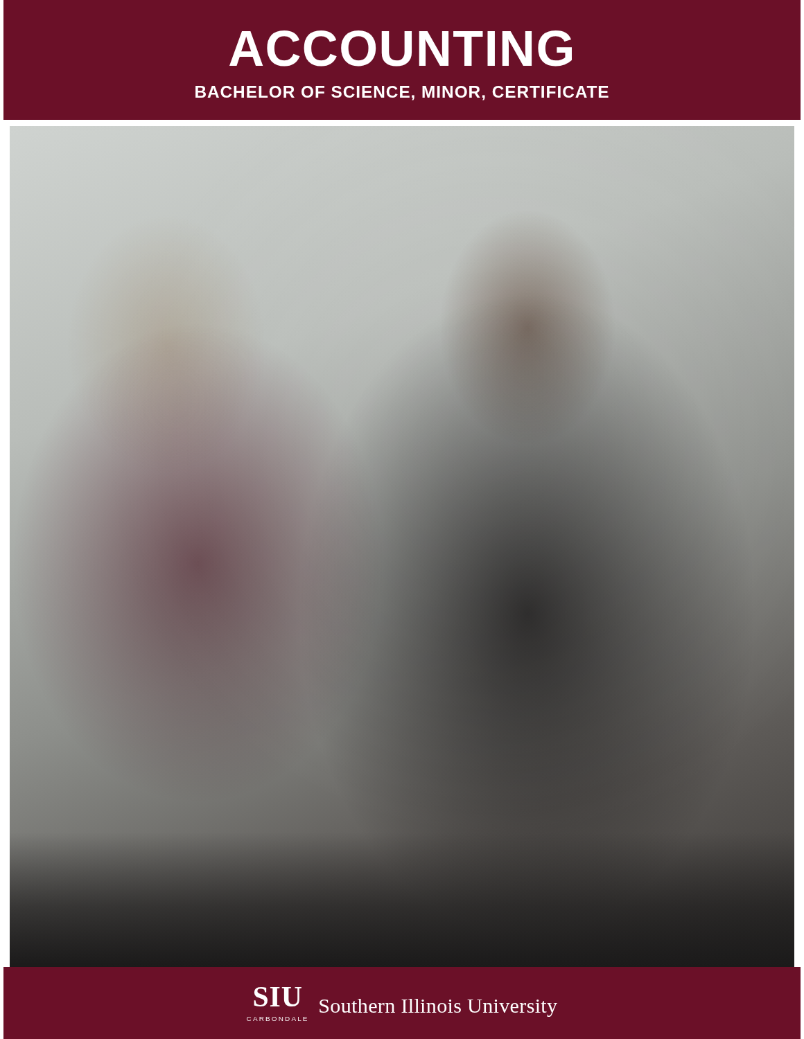Accounting
Bachelor of Science, Minor, Certificate
Two SIU Carbondale students working together at a computer.
SIU Carbondale
Southern Illinois University